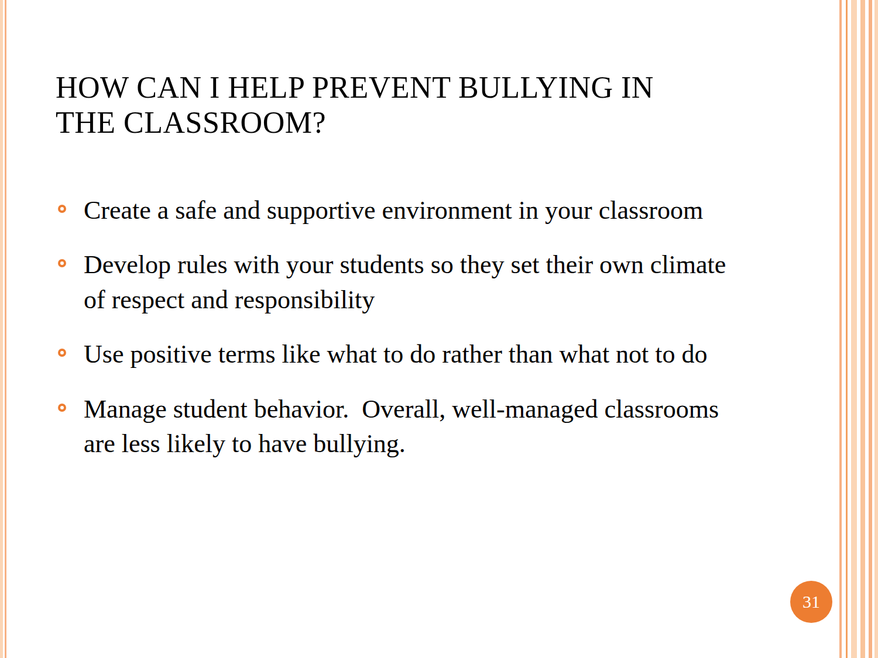HOW CAN I HELP PREVENT BULLYING IN THE CLASSROOM?
Create a safe and supportive environment in your classroom
Develop rules with your students so they set their own climate of respect and responsibility
Use positive terms like what to do rather than what not to do
Manage student behavior. Overall, well-managed classrooms are less likely to have bullying.
31